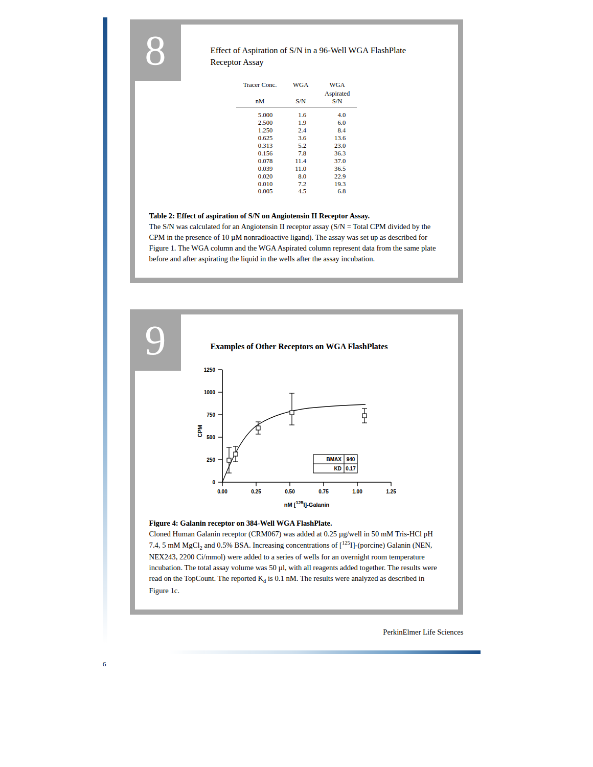8
Effect of Aspiration of S/N in a 96-Well WGA FlashPlate
Receptor Assay
| Tracer Conc. | WGA | WGA |
| --- | --- | --- |
| nM | S/N | Aspirated S/N |
| 5.000 | 1.6 | 4.0 |
| 2.500 | 1.9 | 6.0 |
| 1.250 | 2.4 | 8.4 |
| 0.625 | 3.6 | 13.6 |
| 0.313 | 5.2 | 23.0 |
| 0.156 | 7.8 | 36.3 |
| 0.078 | 11.4 | 37.0 |
| 0.039 | 11.0 | 36.5 |
| 0.020 | 8.0 | 22.9 |
| 0.010 | 7.2 | 19.3 |
| 0.005 | 4.5 | 6.8 |
Table 2: Effect of aspiration of S/N on Angiotensin II Receptor Assay.
The S/N was calculated for an Angiotensin II receptor assay (S/N = Total CPM divided by the CPM in the presence of 10 µM nonradioactive ligand). The assay was set up as described for Figure 1. The WGA column and the WGA Aspirated column represent data from the same plate before and after aspirating the liquid in the wells after the assay incubation.
9
Examples of Other Receptors on WGA FlashPlates
1250 1000 750 500 250 0 0.00 0.25 0.50 0.75 1.00 1.25 CPM nM [125I]-Galanin BMAX KD 940 0.17
Figure 4: Galanin receptor on 384-Well WGA FlashPlate.
Cloned Human Galanin receptor (CRM067) was added at 0.25 µg/well in 50 mM Tris-HCl pH 7.4, 5 mM MgCl2 and 0.5% BSA. Increasing concentrations of [125I]-(porcine) Galanin (NEN, NEX243, 2200 Ci/mmol) were added to a series of wells for an overnight room temperature incubation. The total assay volume was 50 µl, with all reagents added together. The results were read on the TopCount. The reported Kd is 0.1 nM. The results were analyzed as described in Figure 1c.
PerkinElmer Life Sciences
6